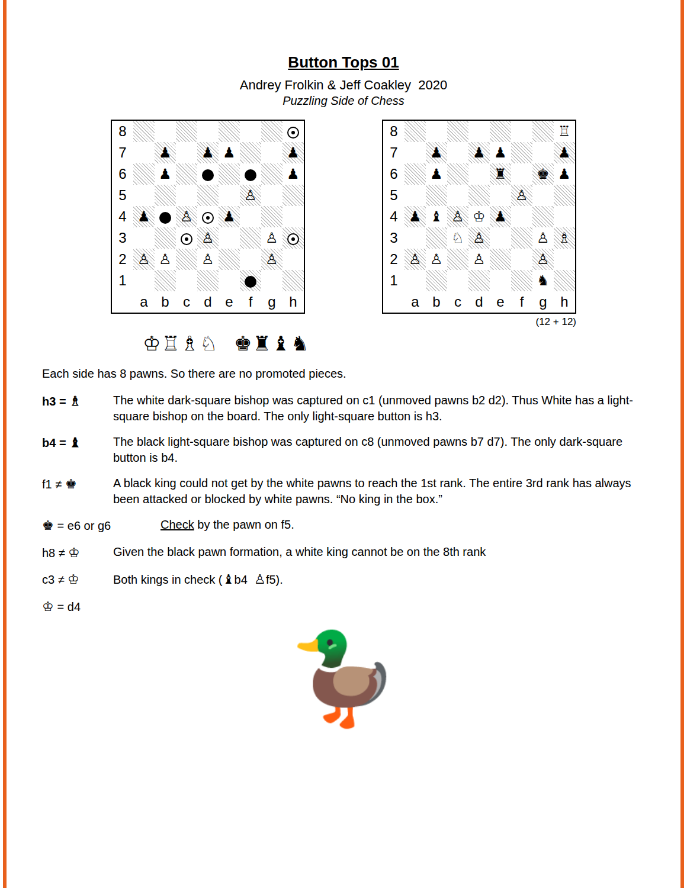Button Tops 01
Andrey Frolkin & Jeff Coakley 2020
Puzzling Side of Chess
| 8 | | | | | | | | |
| 7 | | ♟ | | ♟ | ♟ | | | ♟ |
| 6 | | ♟ | | | | | | ♟ |
| 5 | | | | | | ♙ | | |
| 4 | ♟ | | ♙ | | ♟ | | | |
| 3 | | | | ♙ | | | ♙ | |
| 2 | ♙ | ♙ | | ♙ | | | ♙ | |
| 1 | | | | | | | | |
| | a | b | c | d | e | f | g | h |
| 8 | | | | | | | | ♖ |
| 7 | | ♟ | | ♟ | ♟ | | | ♟ |
| 6 | | ♟ | | | ♜ | | ♚ | ♟ |
| 5 | | | | | | ♙ | | |
| 4 | ♟ | ♝ | ♙ | ♔ | ♟ | | | |
| 3 | | | ♘ | ♙ | | | ♙ | ♗ |
| 2 | ♙ | ♙ | | ♙ | | | ♙ | |
| 1 | | | | | | | ♞ | |
| | a | b | c | d | e | f | g | h |
(12 + 12)
♔♖♗♘ ♚♜♝♞
Each side has 8 pawns. So there are no promoted pieces.
h3 = ♗
The white dark-square bishop was captured on c1 (unmoved pawns b2 d2). Thus White has a light-square bishop on the board. The only light-square button is h3.
b4 = ♝
The black light-square bishop was captured on c8 (unmoved pawns b7 d7). The only dark-square button is b4.
f1 ≠ ♚
A black king could not get by the white pawns to reach the 1st rank. The entire 3rd rank has always been attacked or blocked by white pawns. “No king in the box.”
♚ = e6 or g6
Check by the pawn on f5.
h8 ≠ ♔
Given the black pawn formation, a white king cannot be on the 8th rank
c3 ≠ ♔
Both kings in check (♝b4 ♙f5).
♔ = d4
🦆